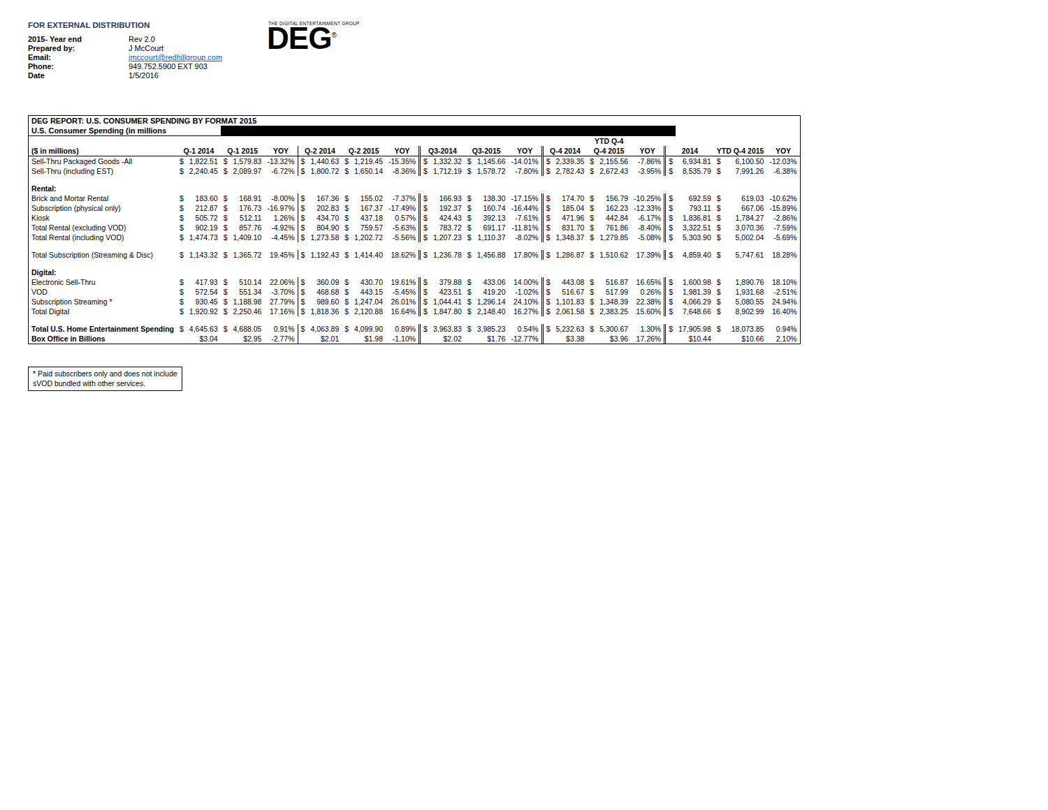FOR EXTERNAL DISTRIBUTION
| 2015- Year end | Rev 2.0 |
| Prepared by: | J McCourt |
| Email: | jmccourt@redhillgroup.com |
| Phone: | 949.752.5900 EXT 903 |
| Date | 1/5/2016 |
THE DIGITAL ENTERTAINMENT GROUP
DEG®
| DEG REPORT: U.S. CONSUMER SPENDING BY FORMAT 2015 |
| U.S. Consumer Spending (in millions | |
| | YTD Q-4 | | |
| ($ in millions) | Q-1 2014 | Q-1 2015 | YOY | Q-2 2014 | Q-2 2015 | YOY | Q3-2014 | Q3-2015 | YOY | Q-4 2014 | Q-4 2015 | YOY | 2014 | YTD Q-4 2015 | YOY |
| Sell-Thru Packaged Goods -All | $ | 1,822.51 | $ | 1,579.83 | -13.32% | $ | 1,440.63 | $ | 1,219.45 | -15.35% | $ | 1,332.32 | $ | 1,145.66 | -14.01% | $ | 2,339.35 | $ | 2,155.56 | -7.86% | $ | 6,934.81 | $ | 6,100.50 | -12.03% |
| Sell-Thru (including EST) | $ | 2,240.45 | $ | 2,089.97 | -6.72% | $ | 1,800.72 | $ | 1,650.14 | -8.36% | $ | 1,712.19 | $ | 1,578.72 | -7.80% | $ | 2,782.43 | $ | 2,672.43 | -3.95% | $ | 8,535.79 | $ | 7,991.26 | -6.38% |
| Rental: | |
| Brick and Mortar Rental | $ | 183.60 | $ | 168.91 | -8.00% | $ | 167.36 | $ | 155.02 | -7.37% | $ | 166.93 | $ | 138.30 | -17.15% | $ | 174.70 | $ | 156.79 | -10.25% | $ | 692.59 | $ | 619.03 | -10.62% |
| Subscription (physical only) | $ | 212.87 | $ | 176.73 | -16.97% | $ | 202.83 | $ | 167.37 | -17.49% | $ | 192.37 | $ | 160.74 | -16.44% | $ | 185.04 | $ | 162.23 | -12.33% | $ | 793.11 | $ | 667.06 | -15.89% |
| Kiosk | $ | 505.72 | $ | 512.11 | 1.26% | $ | 434.70 | $ | 437.18 | 0.57% | $ | 424.43 | $ | 392.13 | -7.61% | $ | 471.96 | $ | 442.84 | -6.17% | $ | 1,836.81 | $ | 1,784.27 | -2.86% |
| Total Rental (excluding VOD) | $ | 902.19 | $ | 857.76 | -4.92% | $ | 804.90 | $ | 759.57 | -5.63% | $ | 783.72 | $ | 691.17 | -11.81% | $ | 831.70 | $ | 761.86 | -8.40% | $ | 3,322.51 | $ | 3,070.36 | -7.59% |
| Total Rental (including VOD) | $ | 1,474.73 | $ | 1,409.10 | -4.45% | $ | 1,273.58 | $ | 1,202.72 | -5.56% | $ | 1,207.23 | $ | 1,110.37 | -8.02% | $ | 1,348.37 | $ | 1,279.85 | -5.08% | $ | 5,303.90 | $ | 5,002.04 | -5.69% |
| Total Subscription (Streaming & Disc) | $ | 1,143.32 | $ | 1,365.72 | 19.45% | $ | 1,192.43 | $ | 1,414.40 | 18.62% | $ | 1,236.78 | $ | 1,456.88 | 17.80% | $ | 1,286.87 | $ | 1,510.62 | 17.39% | $ | 4,859.40 | $ | 5,747.61 | 18.28% |
| Digital: | |
| Electronic Sell-Thru | $ | 417.93 | $ | 510.14 | 22.06% | $ | 360.09 | $ | 430.70 | 19.61% | $ | 379.88 | $ | 433.06 | 14.00% | $ | 443.08 | $ | 516.87 | 16.65% | $ | 1,600.98 | $ | 1,890.76 | 18.10% |
| VOD | $ | 572.54 | $ | 551.34 | -3.70% | $ | 468.68 | $ | 443.15 | -5.45% | $ | 423.51 | $ | 419.20 | -1.02% | $ | 516.67 | $ | 517.99 | 0.26% | $ | 1,981.39 | $ | 1,931.68 | -2.51% |
| Subscription Streaming * | $ | 930.45 | $ | 1,188.98 | 27.79% | $ | 989.60 | $ | 1,247.04 | 26.01% | $ | 1,044.41 | $ | 1,296.14 | 24.10% | $ | 1,101.83 | $ | 1,348.39 | 22.38% | $ | 4,066.29 | $ | 5,080.55 | 24.94% |
| Total Digital | $ | 1,920.92 | $ | 2,250.46 | 17.16% | $ | 1,818.36 | $ | 2,120.88 | 16.64% | $ | 1,847.80 | $ | 2,148.40 | 16.27% | $ | 2,061.58 | $ | 2,383.25 | 15.60% | $ | 7,648.66 | $ | 8,902.99 | 16.40% |
| Total U.S. Home Entertainment Spending | $ | 4,645.63 | $ | 4,688.05 | 0.91% | $ | 4,063.89 | $ | 4,099.90 | 0.89% | $ | 3,963.83 | $ | 3,985.23 | 0.54% | $ | 5,232.63 | $ | 5,300.67 | 1.30% | $ | 17,905.98 | $ | 18,073.85 | 0.94% |
| Box Office in Billions | $3.04 | $2.95 | -2.77% | $2.01 | $1.98 | -1.10% | $2.02 | $1.76 | -12.77% | $3.38 | $3.96 | 17.26% | $10.44 | $10.66 | 2.10% |
* Paid subscribers only and does not include
sVOD bundled with other services.